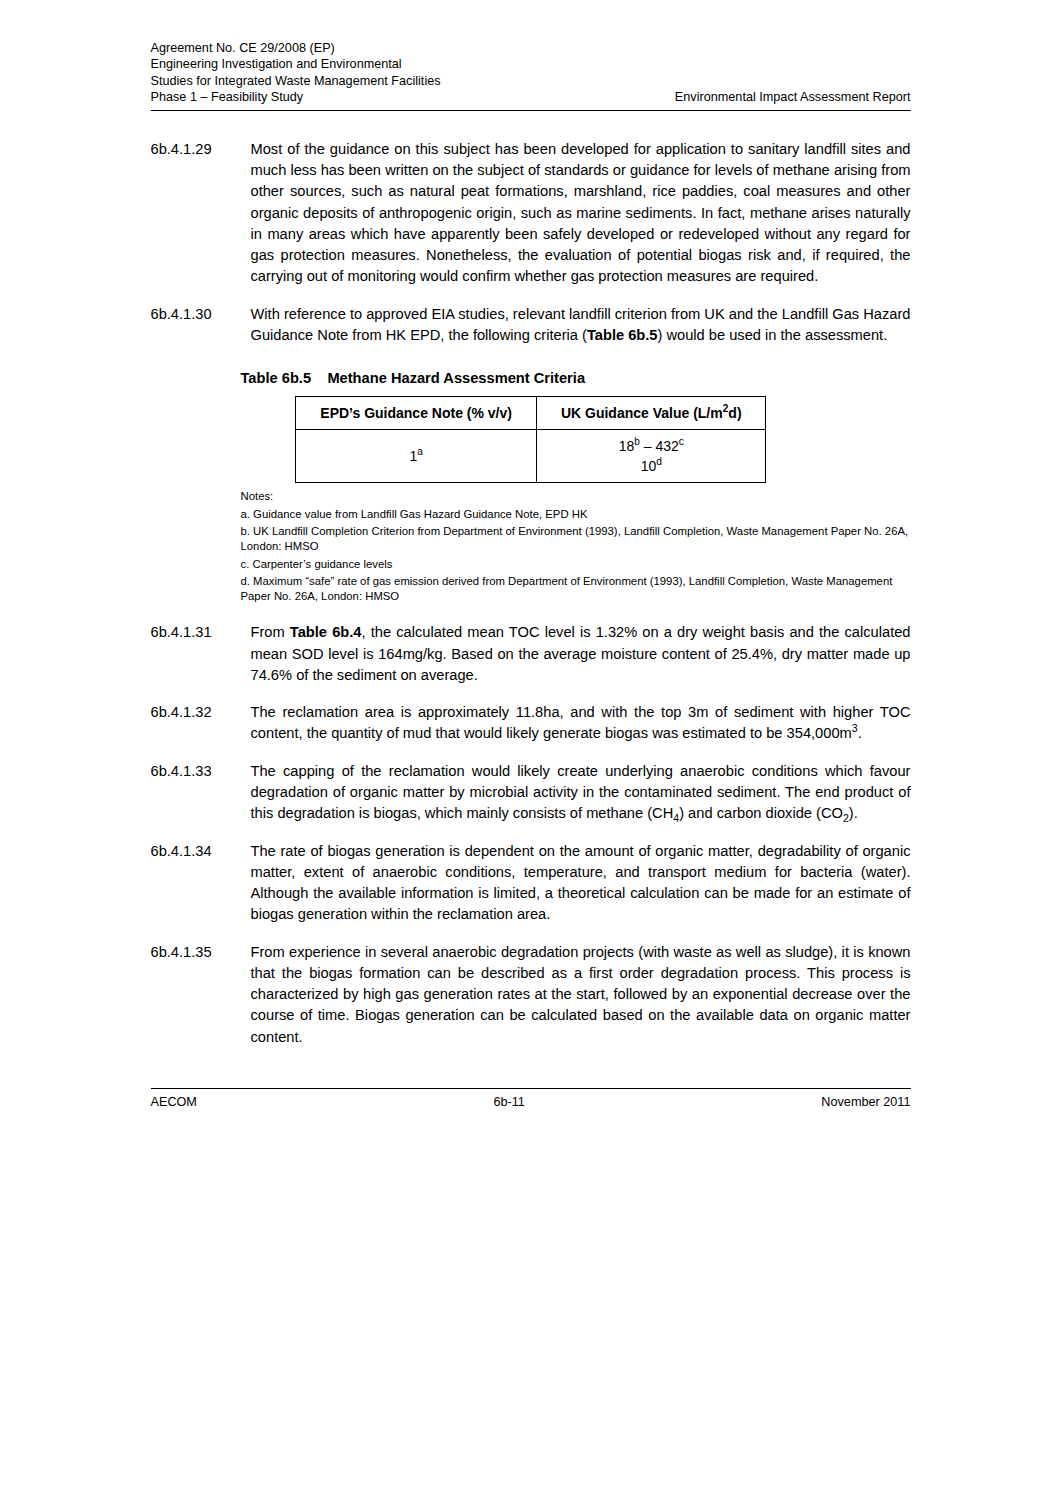Agreement No. CE 29/2008 (EP)
Engineering Investigation and Environmental
Studies for Integrated Waste Management Facilities
Phase 1 – Feasibility Study
Environmental Impact Assessment Report
6b.4.1.29
Most of the guidance on this subject has been developed for application to sanitary landfill sites and much less has been written on the subject of standards or guidance for levels of methane arising from other sources, such as natural peat formations, marshland, rice paddies, coal measures and other organic deposits of anthropogenic origin, such as marine sediments. In fact, methane arises naturally in many areas which have apparently been safely developed or redeveloped without any regard for gas protection measures. Nonetheless, the evaluation of potential biogas risk and, if required, the carrying out of monitoring would confirm whether gas protection measures are required.
6b.4.1.30
With reference to approved EIA studies, relevant landfill criterion from UK and the Landfill Gas Hazard Guidance Note from HK EPD, the following criteria (Table 6b.5) would be used in the assessment.
Table 6b.5 Methane Hazard Assessment Criteria
| EPD’s Guidance Note (% v/v) | UK Guidance Value (L/m 2 d) |
| --- | --- |
| 1 a | 18 b – 432 c 10 d |
Notes:
a. Guidance value from Landfill Gas Hazard Guidance Note, EPD HK
b. UK Landfill Completion Criterion from Department of Environment (1993), Landfill Completion, Waste Management Paper No. 26A, London: HMSO
c. Carpenter’s guidance levels
d. Maximum “safe” rate of gas emission derived from Department of Environment (1993), Landfill Completion, Waste Management Paper No. 26A, London: HMSO
6b.4.1.31
From Table 6b.4, the calculated mean TOC level is 1.32% on a dry weight basis and the calculated mean SOD level is 164mg/kg. Based on the average moisture content of 25.4%, dry matter made up 74.6% of the sediment on average.
6b.4.1.32
The reclamation area is approximately 11.8ha, and with the top 3m of sediment with higher TOC content, the quantity of mud that would likely generate biogas was estimated to be 354,000m3.
6b.4.1.33
The capping of the reclamation would likely create underlying anaerobic conditions which favour degradation of organic matter by microbial activity in the contaminated sediment. The end product of this degradation is biogas, which mainly consists of methane (CH4) and carbon dioxide (CO2).
6b.4.1.34
The rate of biogas generation is dependent on the amount of organic matter, degradability of organic matter, extent of anaerobic conditions, temperature, and transport medium for bacteria (water). Although the available information is limited, a theoretical calculation can be made for an estimate of biogas generation within the reclamation area.
6b.4.1.35
From experience in several anaerobic degradation projects (with waste as well as sludge), it is known that the biogas formation can be described as a first order degradation process. This process is characterized by high gas generation rates at the start, followed by an exponential decrease over the course of time. Biogas generation can be calculated based on the available data on organic matter content.
AECOM
6b-11
November 2011